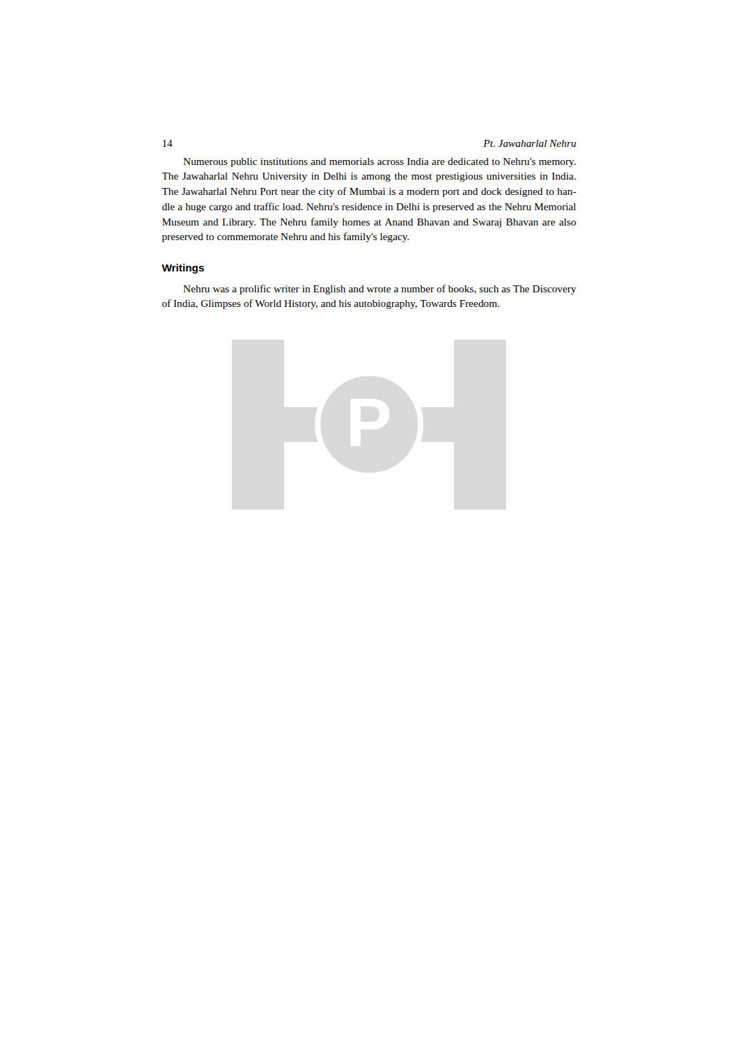14 Pt. Jawaharlal Nehru
Numerous public institutions and memorials across India are dedicated to Nehru's memory. The Jawaharlal Nehru University in Delhi is among the most prestigious universities in India. The Jawaharlal Nehru Port near the city of Mumbai is a modern port and dock designed to handle a huge cargo and traffic load. Nehru's residence in Delhi is preserved as the Nehru Memorial Museum and Library. The Nehru family homes at Anand Bhavan and Swaraj Bhavan are also preserved to commemorate Nehru and his family's legacy.
Writings
Nehru was a prolific writer in English and wrote a number of books, such as The Discovery of India, Glimpses of World History, and his autobiography, Towards Freedom.
P